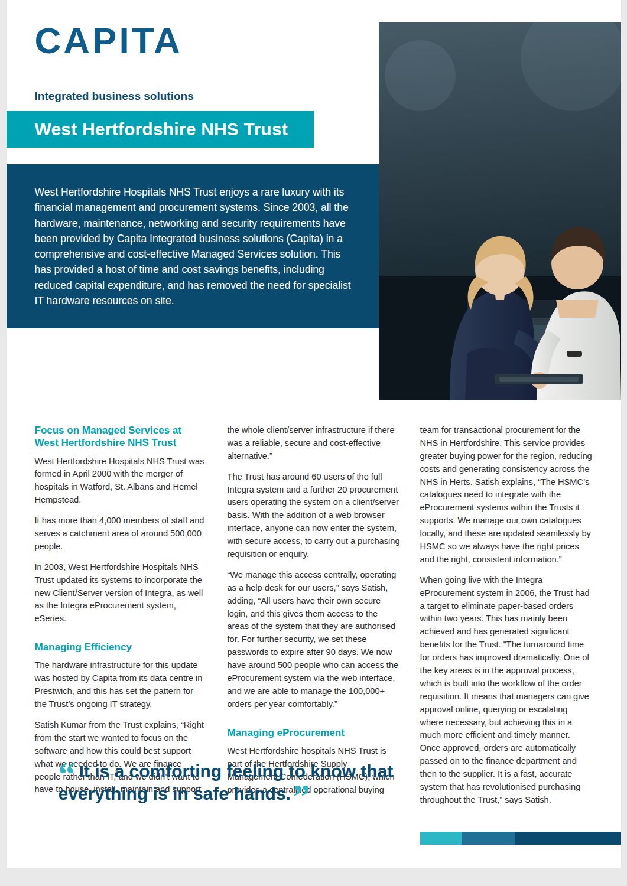CAPITA
Integrated business solutions
West Hertfordshire NHS Trust
West Hertfordshire Hospitals NHS Trust enjoys a rare luxury with its financial management and procurement systems. Since 2003, all the hardware, maintenance, networking and security requirements have been provided by Capita Integrated business solutions (Capita) in a comprehensive and cost-effective Managed Services solution. This has provided a host of time and cost savings benefits, including reduced capital expenditure, and has removed the need for specialist IT hardware resources on site.
Focus on Managed Services at West Hertfordshire NHS Trust
West Hertfordshire Hospitals NHS Trust was formed in April 2000 with the merger of hospitals in Watford, St. Albans and Hemel Hempstead.
It has more than 4,000 members of staff and serves a catchment area of around 500,000 people.
In 2003, West Hertfordshire Hospitals NHS Trust updated its systems to incorporate the new Client/Server version of Integra, as well as the Integra eProcurement system, eSeries.
Managing Efficiency
The hardware infrastructure for this update was hosted by Capita from its data centre in Prestwich, and this has set the pattern for the Trust’s ongoing IT strategy.
Satish Kumar from the Trust explains, “Right from the start we wanted to focus on the software and how this could best support what we needed to do. We are finance people rather than IT, and we didn’t want to have to house, install, maintain and support the whole client/server infrastructure if there was a reliable, secure and cost-effective alternative.”
The Trust has around 60 users of the full Integra system and a further 20 procurement users operating the system on a client/server basis. With the addition of a web browser interface, anyone can now enter the system, with secure access, to carry out a purchasing requisition or enquiry.
“We manage this access centrally, operating as a help desk for our users,” says Satish, adding, “All users have their own secure login, and this gives them access to the areas of the system that they are authorised for. For further security, we set these passwords to expire after 90 days. We now have around 500 people who can access the eProcurement system via the web interface, and we are able to manage the 100,000+ orders per year comfortably.”
Managing eProcurement
West Hertfordshire hospitals NHS Trust is part of the Hertfordshire Supply Management Confederation (HSMC), which provides a centralised operational buying team for transactional procurement for the NHS in Hertfordshire. This service provides greater buying power for the region, reducing costs and generating consistency across the NHS in Herts. Satish explains, “The HSMC’s catalogues need to integrate with the eProcurement systems within the Trusts it supports. We manage our own catalogues locally, and these are updated seamlessly by HSMC so we always have the right prices and the right, consistent information.”
When going live with the Integra eProcurement system in 2006, the Trust had a target to eliminate paper-based orders within two years. This has mainly been achieved and has generated significant benefits for the Trust. "The turnaround time for orders has improved dramatically. One of the key areas is in the approval process, which is built into the workflow of the order requisition. It means that managers can give approval online, querying or escalating where necessary, but achieving this in a much more efficient and timely manner. Once approved, orders are automatically passed on to the finance department and then to the supplier. It is a fast, accurate system that has revolutionised purchasing throughout the Trust,” says Satish.
“It is a comforting feeling to know that everything is in safe hands.”